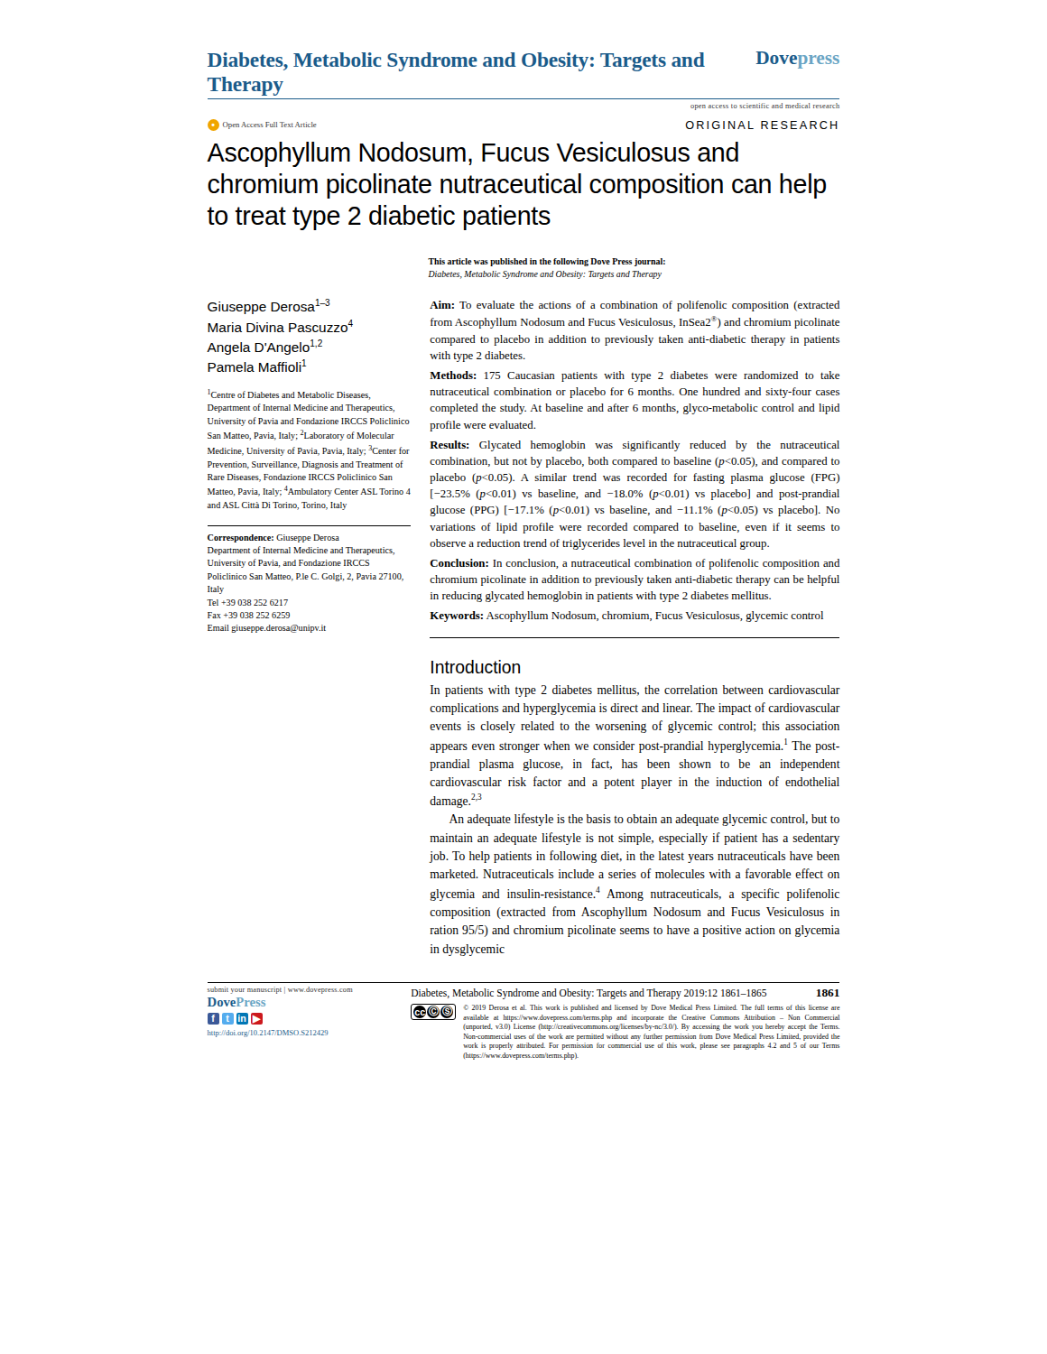Diabetes, Metabolic Syndrome and Obesity: Targets and Therapy
Dovepress
open access to scientific and medical research
• Open Access Full Text Article
ORIGINAL RESEARCH
Ascophyllum Nodosum, Fucus Vesiculosus and chromium picolinate nutraceutical composition can help to treat type 2 diabetic patients
This article was published in the following Dove Press journal:
Diabetes, Metabolic Syndrome and Obesity: Targets and Therapy
Giuseppe Derosa1–3
Maria Divina Pascuzzo4
Angela D'Angelo1,2
Pamela Maffioli1
1Centre of Diabetes and Metabolic Diseases, Department of Internal Medicine and Therapeutics, University of Pavia and Fondazione IRCCS Policlinico San Matteo, Pavia, Italy; 2Laboratory of Molecular Medicine, University of Pavia, Pavia, Italy; 3Center for Prevention, Surveillance, Diagnosis and Treatment of Rare Diseases, Fondazione IRCCS Policlinico San Matteo, Pavia, Italy; 4Ambulatory Center ASL Torino 4 and ASL Città Di Torino, Torino, Italy
Correspondence: Giuseppe Derosa
Department of Internal Medicine and Therapeutics, University of Pavia, and Fondazione IRCCS Policlinico San Matteo, P.le C. Golgi, 2, Pavia 27100, Italy
Tel +39 038 252 6217
Fax +39 038 252 6259
Email giuseppe.derosa@unipv.it
Aim: To evaluate the actions of a combination of polifenolic composition (extracted from Ascophyllum Nodosum and Fucus Vesiculosus, InSea2®) and chromium picolinate compared to placebo in addition to previously taken anti-diabetic therapy in patients with type 2 diabetes.
Methods: 175 Caucasian patients with type 2 diabetes were randomized to take nutraceutical combination or placebo for 6 months. One hundred and sixty-four cases completed the study. At baseline and after 6 months, glyco-metabolic control and lipid profile were evaluated.
Results: Glycated hemoglobin was significantly reduced by the nutraceutical combination, but not by placebo, both compared to baseline (p<0.05), and compared to placebo (p<0.05). A similar trend was recorded for fasting plasma glucose (FPG) [−23.5% (p<0.01) vs baseline, and −18.0% (p<0.01) vs placebo] and post-prandial glucose (PPG) [−17.1% (p<0.01) vs baseline, and −11.1% (p<0.05) vs placebo]. No variations of lipid profile were recorded compared to baseline, even if it seems to observe a reduction trend of triglycerides level in the nutraceutical group.
Conclusion: In conclusion, a nutraceutical combination of polifenolic composition and chromium picolinate in addition to previously taken anti-diabetic therapy can be helpful in reducing glycated hemoglobin in patients with type 2 diabetes mellitus.
Keywords: Ascophyllum Nodosum, chromium, Fucus Vesiculosus, glycemic control
Introduction
In patients with type 2 diabetes mellitus, the correlation between cardiovascular complications and hyperglycemia is direct and linear. The impact of cardiovascular events is closely related to the worsening of glycemic control; this association appears even stronger when we consider post-prandial hyperglycemia.1 The post-prandial plasma glucose, in fact, has been shown to be an independent cardiovascular risk factor and a potent player in the induction of endothelial damage.2,3
An adequate lifestyle is the basis to obtain an adequate glycemic control, but to maintain an adequate lifestyle is not simple, especially if patient has a sedentary job. To help patients in following diet, in the latest years nutraceuticals have been marketed. Nutraceuticals include a series of molecules with a favorable effect on glycemia and insulin-resistance.4 Among nutraceuticals, a specific polifenolic composition (extracted from Ascophyllum Nodosum and Fucus Vesiculosus in ration 95/5) and chromium picolinate seems to have a positive action on glycemia in dysglycemic
submit your manuscript | www.dovepress.com
DovePress
f t in ▶
http://doi.org/10.2147/DMSO.S212429
Diabetes, Metabolic Syndrome and Obesity: Targets and Therapy 2019:12 1861–1865 1861
ccⒸⓈ
© 2019 Derosa et al. This work is published and licensed by Dove Medical Press Limited. The full terms of this license are available at https://www.dovepress.com/terms.php and incorporate the Creative Commons Attribution – Non Commercial (unported, v3.0) License (http://creativecommons.org/licenses/by-nc/3.0/). By accessing the work you hereby accept the Terms. Non-commercial uses of the work are permitted without any further permission from Dove Medical Press Limited, provided the work is properly attributed. For permission for commercial use of this work, please see paragraphs 4.2 and 5 of our Terms (https://www.dovepress.com/terms.php).